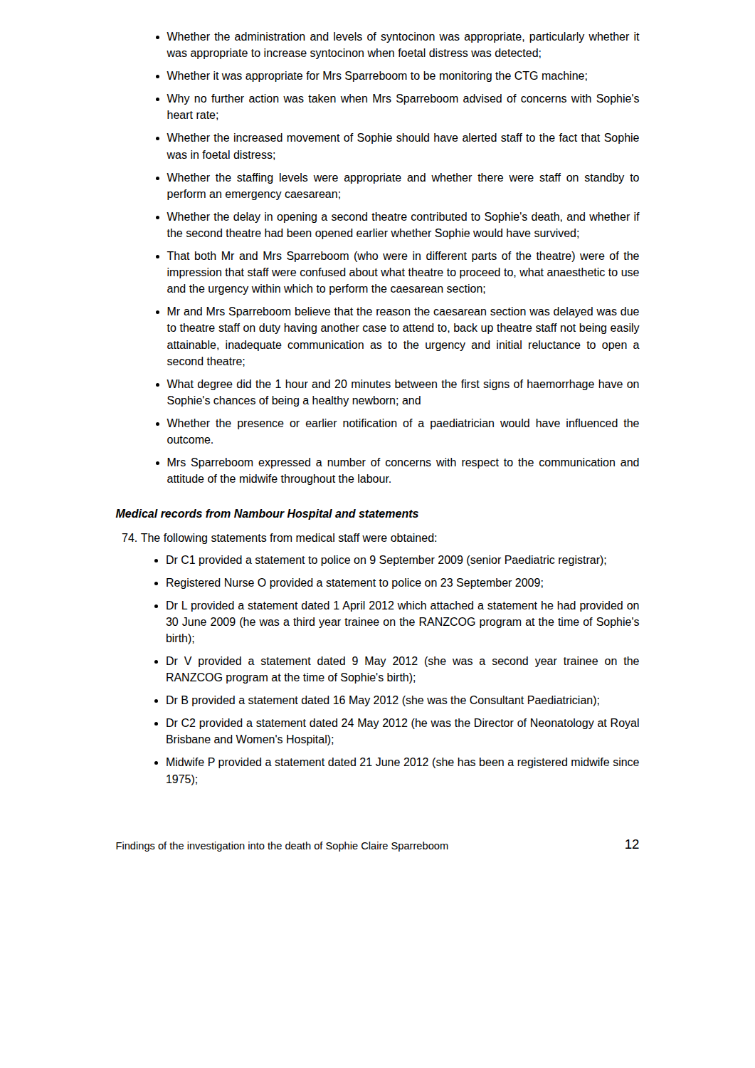Whether the administration and levels of syntocinon was appropriate, particularly whether it was appropriate to increase syntocinon when foetal distress was detected;
Whether it was appropriate for Mrs Sparreboom to be monitoring the CTG machine;
Why no further action was taken when Mrs Sparreboom advised of concerns with Sophie's heart rate;
Whether the increased movement of Sophie should have alerted staff to the fact that Sophie was in foetal distress;
Whether the staffing levels were appropriate and whether there were staff on standby to perform an emergency caesarean;
Whether the delay in opening a second theatre contributed to Sophie's death, and whether if the second theatre had been opened earlier whether Sophie would have survived;
That both Mr and Mrs Sparreboom (who were in different parts of the theatre) were of the impression that staff were confused about what theatre to proceed to, what anaesthetic to use and the urgency within which to perform the caesarean section;
Mr and Mrs Sparreboom believe that the reason the caesarean section was delayed was due to theatre staff on duty having another case to attend to, back up theatre staff not being easily attainable, inadequate communication as to the urgency and initial reluctance to open a second theatre;
What degree did the 1 hour and 20 minutes between the first signs of haemorrhage have on Sophie's chances of being a healthy newborn; and
Whether the presence or earlier notification of a paediatrician would have influenced the outcome.
Mrs Sparreboom expressed a number of concerns with respect to the communication and attitude of the midwife throughout the labour.
Medical records from Nambour Hospital and statements
The following statements from medical staff were obtained:
Dr C1 provided a statement to police on 9 September 2009 (senior Paediatric registrar);
Registered Nurse O provided a statement to police on 23 September 2009;
Dr L provided a statement dated 1 April 2012 which attached a statement he had provided on 30 June 2009 (he was a third year trainee on the RANZCOG program at the time of Sophie's birth);
Dr V provided a statement dated 9 May 2012 (she was a second year trainee on the RANZCOG program at the time of Sophie's birth);
Dr B provided a statement dated 16 May 2012 (she was the Consultant Paediatrician);
Dr C2 provided a statement dated 24 May 2012 (he was the Director of Neonatology at Royal Brisbane and Women's Hospital);
Midwife P provided a statement dated 21 June 2012 (she has been a registered midwife since 1975);
Findings of the investigation into the death of Sophie Claire Sparreboom 12